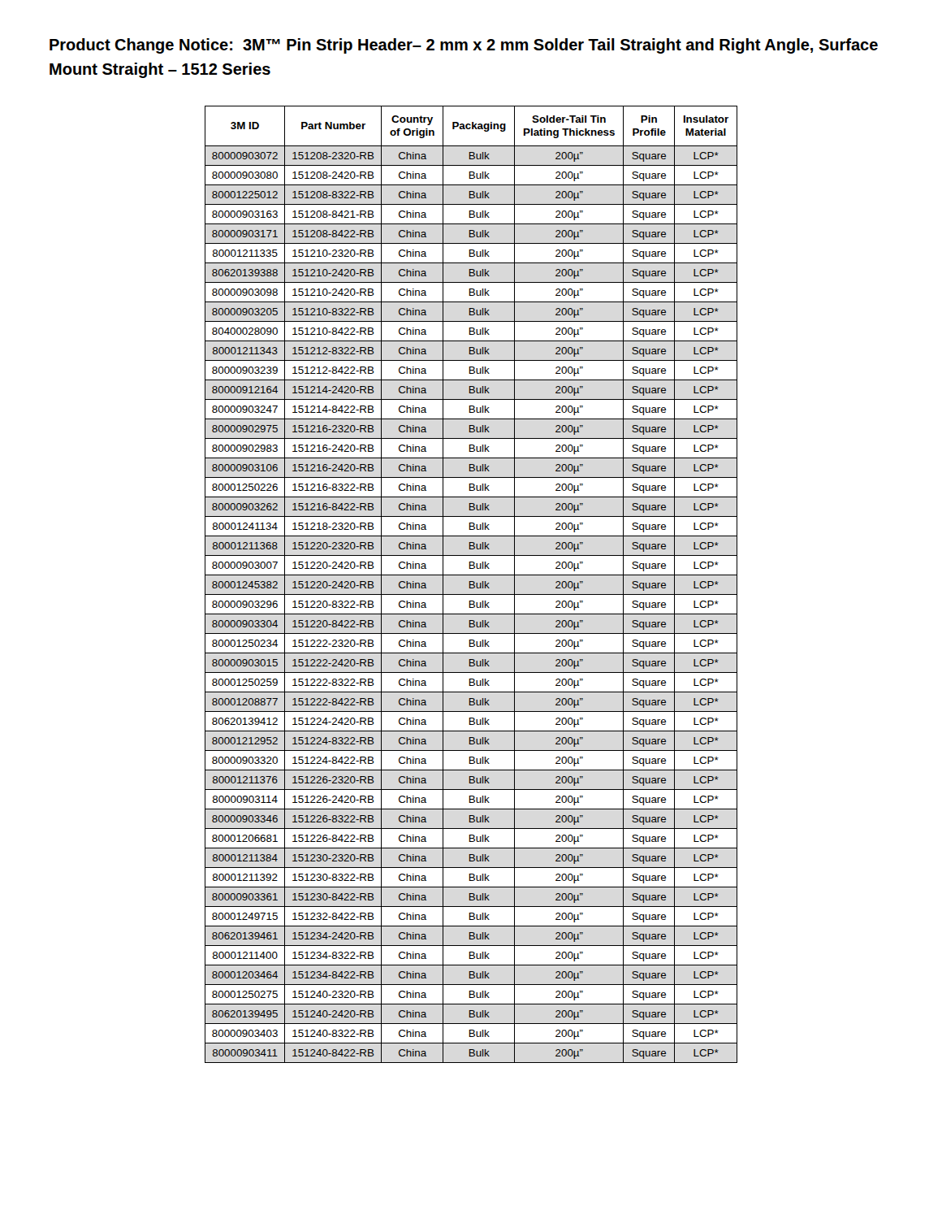Product Change Notice: 3M™ Pin Strip Header– 2 mm x 2 mm Solder Tail Straight and Right Angle, Surface Mount Straight – 1512 Series
| 3M ID | Part Number | Country of Origin | Packaging | Solder-Tail Tin Plating Thickness | Pin Profile | Insulator Material |
| --- | --- | --- | --- | --- | --- | --- |
| 80000903072 | 151208-2320-RB | China | Bulk | 200µ” | Square | LCP* |
| 80000903080 | 151208-2420-RB | China | Bulk | 200µ” | Square | LCP* |
| 80001225012 | 151208-8322-RB | China | Bulk | 200µ” | Square | LCP* |
| 80000903163 | 151208-8421-RB | China | Bulk | 200µ” | Square | LCP* |
| 80000903171 | 151208-8422-RB | China | Bulk | 200µ” | Square | LCP* |
| 80001211335 | 151210-2320-RB | China | Bulk | 200µ” | Square | LCP* |
| 80620139388 | 151210-2420-RB | China | Bulk | 200µ” | Square | LCP* |
| 80000903098 | 151210-2420-RB | China | Bulk | 200µ” | Square | LCP* |
| 80000903205 | 151210-8322-RB | China | Bulk | 200µ” | Square | LCP* |
| 80400028090 | 151210-8422-RB | China | Bulk | 200µ” | Square | LCP* |
| 80001211343 | 151212-8322-RB | China | Bulk | 200µ” | Square | LCP* |
| 80000903239 | 151212-8422-RB | China | Bulk | 200µ” | Square | LCP* |
| 80000912164 | 151214-2420-RB | China | Bulk | 200µ” | Square | LCP* |
| 80000903247 | 151214-8422-RB | China | Bulk | 200µ” | Square | LCP* |
| 80000902975 | 151216-2320-RB | China | Bulk | 200µ” | Square | LCP* |
| 80000902983 | 151216-2420-RB | China | Bulk | 200µ” | Square | LCP* |
| 80000903106 | 151216-2420-RB | China | Bulk | 200µ” | Square | LCP* |
| 80001250226 | 151216-8322-RB | China | Bulk | 200µ” | Square | LCP* |
| 80000903262 | 151216-8422-RB | China | Bulk | 200µ” | Square | LCP* |
| 80001241134 | 151218-2320-RB | China | Bulk | 200µ” | Square | LCP* |
| 80001211368 | 151220-2320-RB | China | Bulk | 200µ” | Square | LCP* |
| 80000903007 | 151220-2420-RB | China | Bulk | 200µ” | Square | LCP* |
| 80001245382 | 151220-2420-RB | China | Bulk | 200µ” | Square | LCP* |
| 80000903296 | 151220-8322-RB | China | Bulk | 200µ” | Square | LCP* |
| 80000903304 | 151220-8422-RB | China | Bulk | 200µ” | Square | LCP* |
| 80001250234 | 151222-2320-RB | China | Bulk | 200µ” | Square | LCP* |
| 80000903015 | 151222-2420-RB | China | Bulk | 200µ” | Square | LCP* |
| 80001250259 | 151222-8322-RB | China | Bulk | 200µ” | Square | LCP* |
| 80001208877 | 151222-8422-RB | China | Bulk | 200µ” | Square | LCP* |
| 80620139412 | 151224-2420-RB | China | Bulk | 200µ” | Square | LCP* |
| 80001212952 | 151224-8322-RB | China | Bulk | 200µ” | Square | LCP* |
| 80000903320 | 151224-8422-RB | China | Bulk | 200µ” | Square | LCP* |
| 80001211376 | 151226-2320-RB | China | Bulk | 200µ” | Square | LCP* |
| 80000903114 | 151226-2420-RB | China | Bulk | 200µ” | Square | LCP* |
| 80000903346 | 151226-8322-RB | China | Bulk | 200µ” | Square | LCP* |
| 80001206681 | 151226-8422-RB | China | Bulk | 200µ” | Square | LCP* |
| 80001211384 | 151230-2320-RB | China | Bulk | 200µ” | Square | LCP* |
| 80001211392 | 151230-8322-RB | China | Bulk | 200µ” | Square | LCP* |
| 80000903361 | 151230-8422-RB | China | Bulk | 200µ” | Square | LCP* |
| 80001249715 | 151232-8422-RB | China | Bulk | 200µ” | Square | LCP* |
| 80620139461 | 151234-2420-RB | China | Bulk | 200µ” | Square | LCP* |
| 80001211400 | 151234-8322-RB | China | Bulk | 200µ” | Square | LCP* |
| 80001203464 | 151234-8422-RB | China | Bulk | 200µ” | Square | LCP* |
| 80001250275 | 151240-2320-RB | China | Bulk | 200µ” | Square | LCP* |
| 80620139495 | 151240-2420-RB | China | Bulk | 200µ” | Square | LCP* |
| 80000903403 | 151240-8322-RB | China | Bulk | 200µ” | Square | LCP* |
| 80000903411 | 151240-8422-RB | China | Bulk | 200µ” | Square | LCP* |